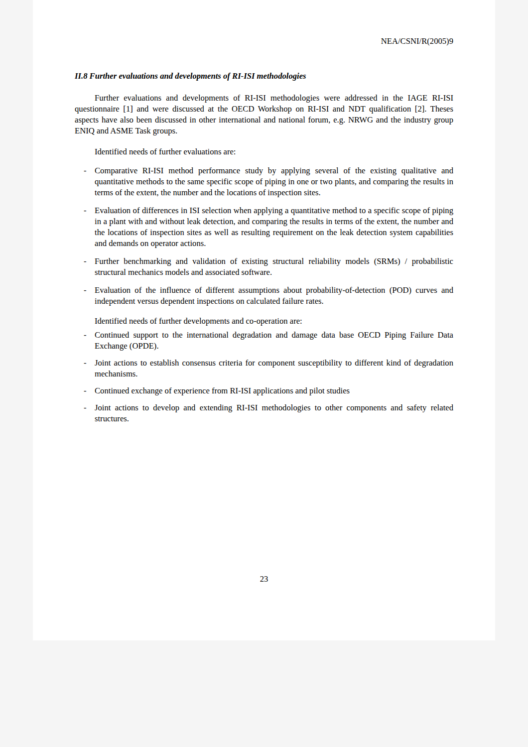NEA/CSNI/R(2005)9
II.8 Further evaluations and developments of RI-ISI methodologies
Further evaluations and developments of RI-ISI methodologies were addressed in the IAGE RI-ISI questionnaire [1] and were discussed at the OECD Workshop on RI-ISI and NDT qualification [2]. Theses aspects have also been discussed in other international and national forum, e.g. NRWG and the industry group ENIQ and ASME Task groups.
Identified needs of further evaluations are:
Comparative RI-ISI method performance study by applying several of the existing qualitative and quantitative methods to the same specific scope of piping in one or two plants, and comparing the results in terms of the extent, the number and the locations of inspection sites.
Evaluation of differences in ISI selection when applying a quantitative method to a specific scope of piping in a plant with and without leak detection, and comparing the results in terms of the extent, the number and the locations of inspection sites as well as resulting requirement on the leak detection system capabilities and demands on operator actions.
Further benchmarking and validation of existing structural reliability models (SRMs) / probabilistic structural mechanics models and associated software.
Evaluation of the influence of different assumptions about probability-of-detection (POD) curves and independent versus dependent inspections on calculated failure rates.
Identified needs of further developments and co-operation are:
Continued support to the international degradation and damage data base OECD Piping Failure Data Exchange (OPDE).
Joint actions to establish consensus criteria for component susceptibility to different kind of degradation mechanisms.
Continued exchange of experience from RI-ISI applications and pilot studies
Joint actions to develop and extending RI-ISI methodologies to other components and safety related structures.
23